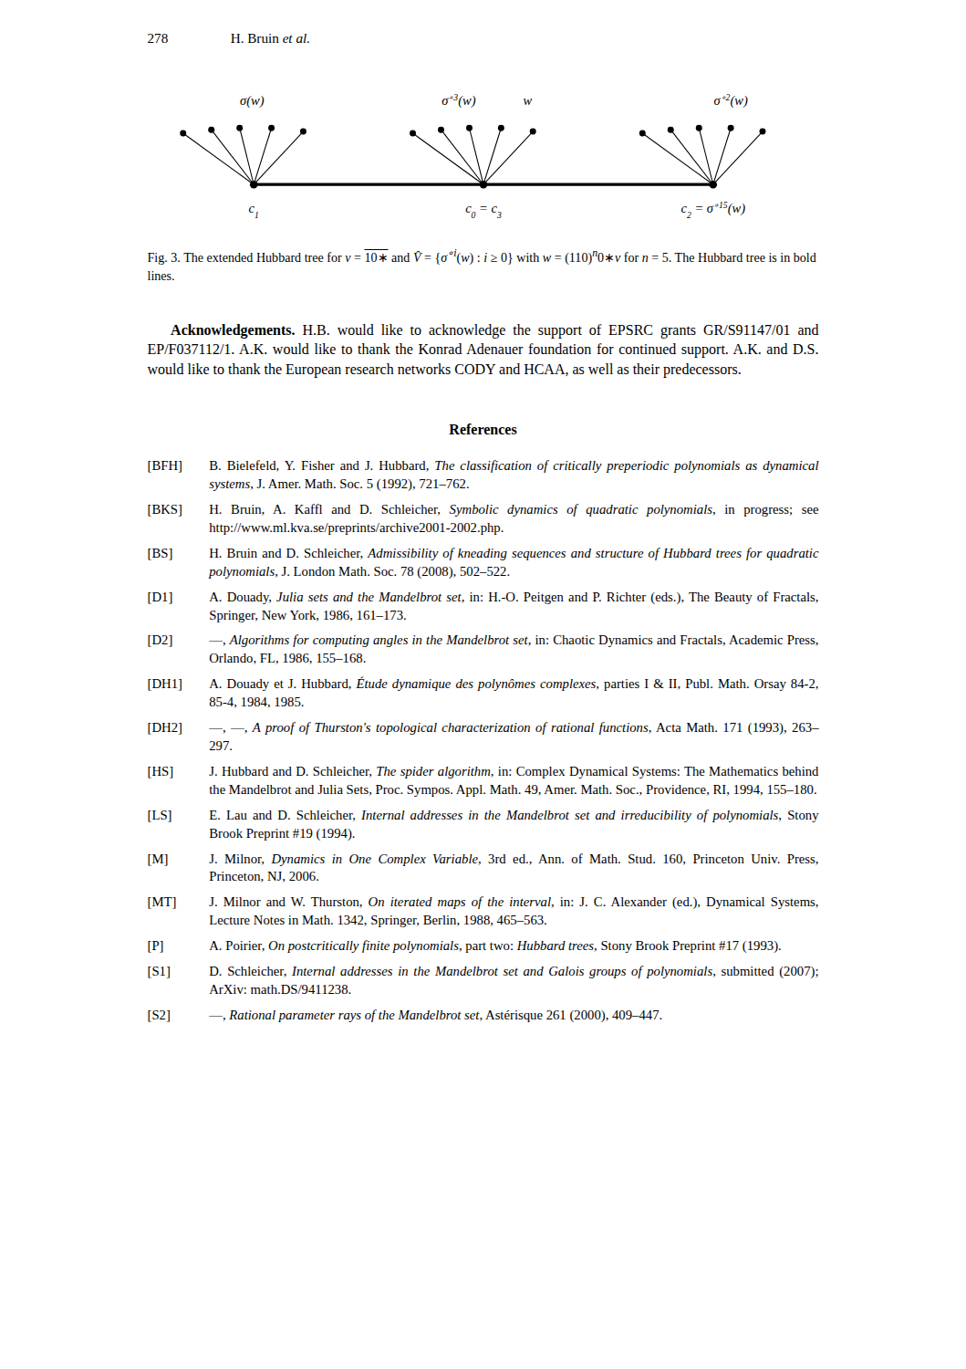278 H. Bruin et al.
σ(w) σ∘3(w) w σ∘2(w) c1 c0 = c3 c2 = σ∘15(w)
Fig. 3. The extended Hubbard tree for ν = 10∗ and V̂ = {σ∘i(w) : i ≥ 0} with w = (110)n0∗ν for n = 5. The Hubbard tree is in bold lines.
Acknowledgements. H.B. would like to acknowledge the support of EPSRC grants GR/S91147/01 and EP/F037112/1. A.K. would like to thank the Konrad Adenauer foundation for continued support. A.K. and D.S. would like to thank the European research networks CODY and HCAA, as well as their predecessors.
References
[BFH]
B. Bielefeld, Y. Fisher and J. Hubbard, The classification of critically preperiodic polynomials as dynamical systems, J. Amer. Math. Soc. 5 (1992), 721–762.
[BKS]
H. Bruin, A. Kaffl and D. Schleicher, Symbolic dynamics of quadratic polynomials, in progress; see http://www.ml.kva.se/preprints/archive2001-2002.php.
[BS]
H. Bruin and D. Schleicher, Admissibility of kneading sequences and structure of Hubbard trees for quadratic polynomials, J. London Math. Soc. 78 (2008), 502–522.
[D1]
A. Douady, Julia sets and the Mandelbrot set, in: H.-O. Peitgen and P. Richter (eds.), The Beauty of Fractals, Springer, New York, 1986, 161–173.
[D2]
—, Algorithms for computing angles in the Mandelbrot set, in: Chaotic Dynamics and Fractals, Academic Press, Orlando, FL, 1986, 155–168.
[DH1]
A. Douady et J. Hubbard, Étude dynamique des polynômes complexes, parties I & II, Publ. Math. Orsay 84-2, 85-4, 1984, 1985.
[DH2]
—, —, A proof of Thurston's topological characterization of rational functions, Acta Math. 171 (1993), 263–297.
[HS]
J. Hubbard and D. Schleicher, The spider algorithm, in: Complex Dynamical Systems: The Mathematics behind the Mandelbrot and Julia Sets, Proc. Sympos. Appl. Math. 49, Amer. Math. Soc., Providence, RI, 1994, 155–180.
[LS]
E. Lau and D. Schleicher, Internal addresses in the Mandelbrot set and irreducibility of polynomials, Stony Brook Preprint #19 (1994).
[M]
J. Milnor, Dynamics in One Complex Variable, 3rd ed., Ann. of Math. Stud. 160, Princeton Univ. Press, Princeton, NJ, 2006.
[MT]
J. Milnor and W. Thurston, On iterated maps of the interval, in: J. C. Alexander (ed.), Dynamical Systems, Lecture Notes in Math. 1342, Springer, Berlin, 1988, 465–563.
[P]
A. Poirier, On postcritically finite polynomials, part two: Hubbard trees, Stony Brook Preprint #17 (1993).
[S1]
D. Schleicher, Internal addresses in the Mandelbrot set and Galois groups of polynomials, submitted (2007); ArXiv: math.DS/9411238.
[S2]
—, Rational parameter rays of the Mandelbrot set, Astérisque 261 (2000), 409–447.